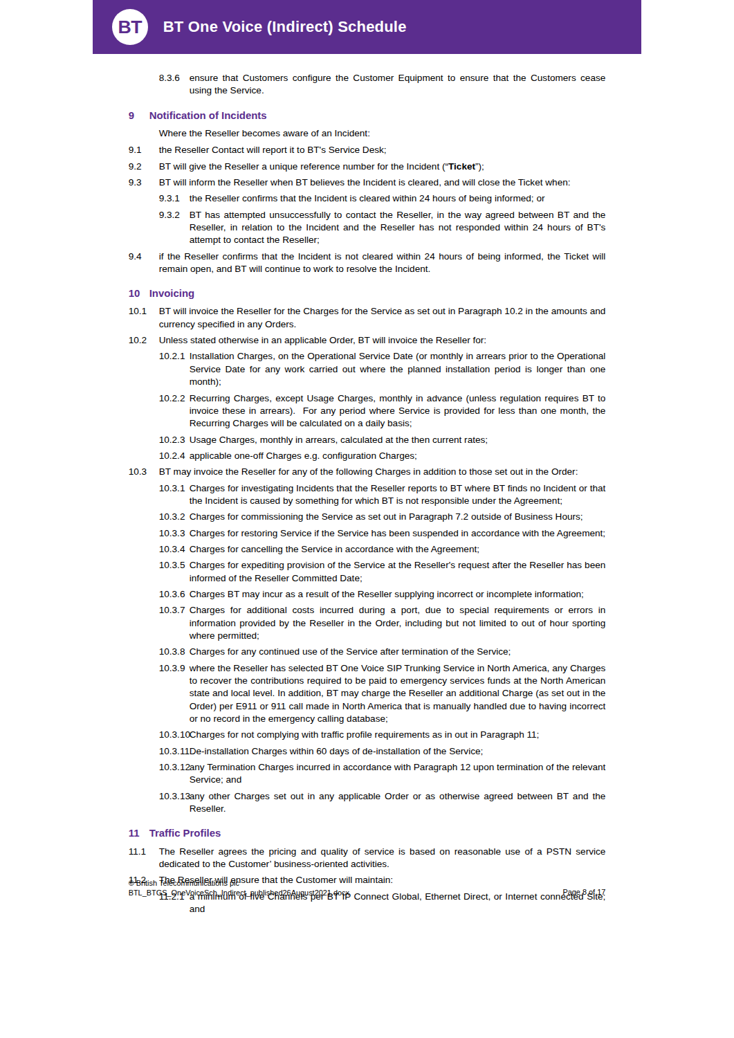BT
BT One Voice (Indirect) Schedule
8.3.6
ensure that Customers configure the Customer Equipment to ensure that the Customers cease using the Service.
9 Notification of Incidents
Where the Reseller becomes aware of an Incident:
9.1
the Reseller Contact will report it to BT's Service Desk;
9.2
BT will give the Reseller a unique reference number for the Incident (“Ticket”);
9.3
BT will inform the Reseller when BT believes the Incident is cleared, and will close the Ticket when:
9.3.1
the Reseller confirms that the Incident is cleared within 24 hours of being informed; or
9.3.2
BT has attempted unsuccessfully to contact the Reseller, in the way agreed between BT and the Reseller, in relation to the Incident and the Reseller has not responded within 24 hours of BT's attempt to contact the Reseller;
9.4
if the Reseller confirms that the Incident is not cleared within 24 hours of being informed, the Ticket will remain open, and BT will continue to work to resolve the Incident.
10 Invoicing
10.1
BT will invoice the Reseller for the Charges for the Service as set out in Paragraph 10.2 in the amounts and currency specified in any Orders.
10.2
Unless stated otherwise in an applicable Order, BT will invoice the Reseller for:
10.2.1
Installation Charges, on the Operational Service Date (or monthly in arrears prior to the Operational Service Date for any work carried out where the planned installation period is longer than one month);
10.2.2
Recurring Charges, except Usage Charges, monthly in advance (unless regulation requires BT to invoice these in arrears). For any period where Service is provided for less than one month, the Recurring Charges will be calculated on a daily basis;
10.2.3
Usage Charges, monthly in arrears, calculated at the then current rates;
10.2.4
applicable one-off Charges e.g. configuration Charges;
10.3
BT may invoice the Reseller for any of the following Charges in addition to those set out in the Order:
10.3.1
Charges for investigating Incidents that the Reseller reports to BT where BT finds no Incident or that the Incident is caused by something for which BT is not responsible under the Agreement;
10.3.2
Charges for commissioning the Service as set out in Paragraph 7.2 outside of Business Hours;
10.3.3
Charges for restoring Service if the Service has been suspended in accordance with the Agreement;
10.3.4
Charges for cancelling the Service in accordance with the Agreement;
10.3.5
Charges for expediting provision of the Service at the Reseller's request after the Reseller has been informed of the Reseller Committed Date;
10.3.6
Charges BT may incur as a result of the Reseller supplying incorrect or incomplete information;
10.3.7
Charges for additional costs incurred during a port, due to special requirements or errors in information provided by the Reseller in the Order, including but not limited to out of hour sporting where permitted;
10.3.8
Charges for any continued use of the Service after termination of the Service;
10.3.9
where the Reseller has selected BT One Voice SIP Trunking Service in North America, any Charges to recover the contributions required to be paid to emergency services funds at the North American state and local level. In addition, BT may charge the Reseller an additional Charge (as set out in the Order) per E911 or 911 call made in North America that is manually handled due to having incorrect or no record in the emergency calling database;
10.3.10
Charges for not complying with traffic profile requirements as in out in Paragraph 11;
10.3.11
De-installation Charges within 60 days of de-installation of the Service;
10.3.12
any Termination Charges incurred in accordance with Paragraph 12 upon termination of the relevant Service; and
10.3.13
any other Charges set out in any applicable Order or as otherwise agreed between BT and the Reseller.
11 Traffic Profiles
11.1
The Reseller agrees the pricing and quality of service is based on reasonable use of a PSTN service dedicated to the Customer’ business-oriented activities.
11.2
The Reseller will ensure that the Customer will maintain:
11.2.1
a minimum of five Channels per BT IP Connect Global, Ethernet Direct, or Internet connected Site; and
© British Telecommunications plc
BTL_BTGS_OneVoiceSch_Indirect_published26August2021.docx
Page 8 of 17